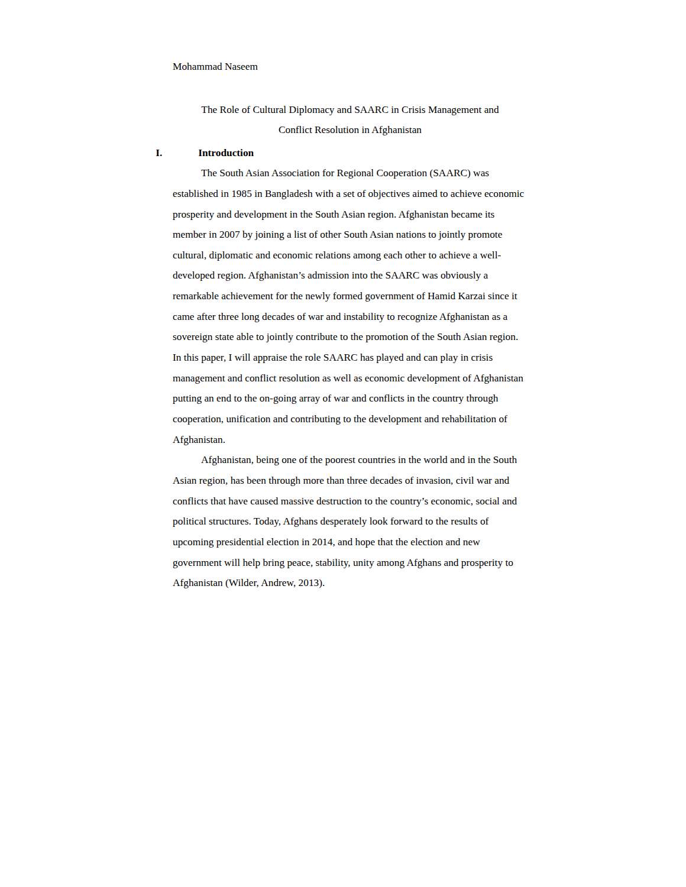Mohammad Naseem
The Role of Cultural Diplomacy and SAARC in Crisis Management and Conflict Resolution in Afghanistan
I. Introduction
The South Asian Association for Regional Cooperation (SAARC) was established in 1985 in Bangladesh with a set of objectives aimed to achieve economic prosperity and development in the South Asian region. Afghanistan became its member in 2007 by joining a list of other South Asian nations to jointly promote cultural, diplomatic and economic relations among each other to achieve a well-developed region. Afghanistan’s admission into the SAARC was obviously a remarkable achievement for the newly formed government of Hamid Karzai since it came after three long decades of war and instability to recognize Afghanistan as a sovereign state able to jointly contribute to the promotion of the South Asian region. In this paper, I will appraise the role SAARC has played and can play in crisis management and conflict resolution as well as economic development of Afghanistan putting an end to the on-going array of war and conflicts in the country through cooperation, unification and contributing to the development and rehabilitation of Afghanistan.
Afghanistan, being one of the poorest countries in the world and in the South Asian region, has been through more than three decades of invasion, civil war and conflicts that have caused massive destruction to the country’s economic, social and political structures. Today, Afghans desperately look forward to the results of upcoming presidential election in 2014, and hope that the election and new government will help bring peace, stability, unity among Afghans and prosperity to Afghanistan (Wilder, Andrew, 2013).